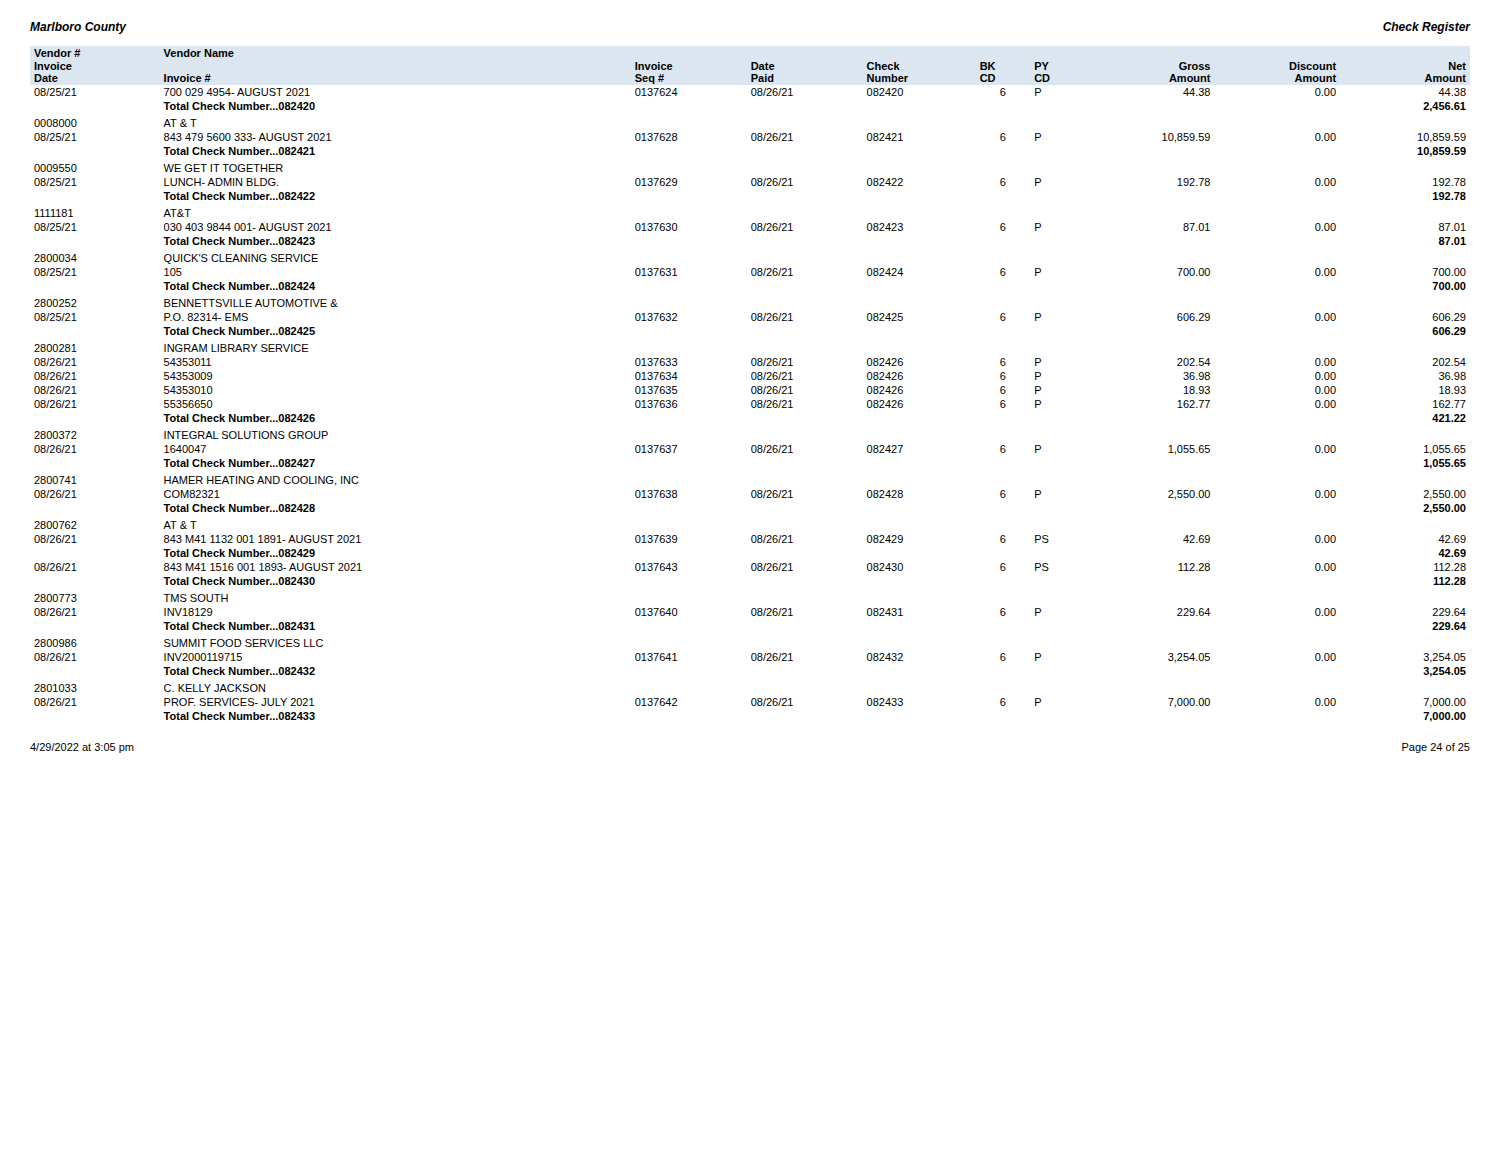Marlboro County Check Register
| Vendor # | Vendor Name | | | |
| --- | --- | --- | --- | --- |
| Invoice Date | Invoice # | Invoice Seq # | Date Paid | Check Number | BK CD | PY CD | Gross Amount | Discount Amount | Net Amount |
| 08/25/21 | 700 029 4954- AUGUST 2021 | 0137624 | 08/26/21 | 082420 | 6 | P | 44.38 | 0.00 | 44.38 |
| | Total Check Number...082420 | | | | | | | | 2,456.61 |
| 0008000 | AT & T |
| 08/25/21 | 843 479 5600 333- AUGUST 2021 | 0137628 | 08/26/21 | 082421 | 6 | P | 10,859.59 | 0.00 | 10,859.59 |
| | Total Check Number...082421 | | | | | | | | 10,859.59 |
| 0009550 | WE GET IT TOGETHER |
| 08/25/21 | LUNCH- ADMIN BLDG. | 0137629 | 08/26/21 | 082422 | 6 | P | 192.78 | 0.00 | 192.78 |
| | Total Check Number...082422 | | | | | | | | 192.78 |
| 1111181 | AT&T |
| 08/25/21 | 030 403 9844 001- AUGUST 2021 | 0137630 | 08/26/21 | 082423 | 6 | P | 87.01 | 0.00 | 87.01 |
| | Total Check Number...082423 | | | | | | | | 87.01 |
| 2800034 | QUICK'S CLEANING SERVICE |
| 08/25/21 | 105 | 0137631 | 08/26/21 | 082424 | 6 | P | 700.00 | 0.00 | 700.00 |
| | Total Check Number...082424 | | | | | | | | 700.00 |
| 2800252 | BENNETTSVILLE AUTOMOTIVE & |
| 08/25/21 | P.O. 82314- EMS | 0137632 | 08/26/21 | 082425 | 6 | P | 606.29 | 0.00 | 606.29 |
| | Total Check Number...082425 | | | | | | | | 606.29 |
| 2800281 | INGRAM LIBRARY SERVICE |
| 08/26/21 | 54353011 | 0137633 | 08/26/21 | 082426 | 6 | P | 202.54 | 0.00 | 202.54 |
| 08/26/21 | 54353009 | 0137634 | 08/26/21 | 082426 | 6 | P | 36.98 | 0.00 | 36.98 |
| 08/26/21 | 54353010 | 0137635 | 08/26/21 | 082426 | 6 | P | 18.93 | 0.00 | 18.93 |
| 08/26/21 | 55356650 | 0137636 | 08/26/21 | 082426 | 6 | P | 162.77 | 0.00 | 162.77 |
| | Total Check Number...082426 | | | | | | | | 421.22 |
| 2800372 | INTEGRAL SOLUTIONS GROUP |
| 08/26/21 | 1640047 | 0137637 | 08/26/21 | 082427 | 6 | P | 1,055.65 | 0.00 | 1,055.65 |
| | Total Check Number...082427 | | | | | | | | 1,055.65 |
| 2800741 | HAMER HEATING AND COOLING, INC |
| 08/26/21 | COM82321 | 0137638 | 08/26/21 | 082428 | 6 | P | 2,550.00 | 0.00 | 2,550.00 |
| | Total Check Number...082428 | | | | | | | | 2,550.00 |
| 2800762 | AT & T |
| 08/26/21 | 843 M41 1132 001 1891- AUGUST 2021 | 0137639 | 08/26/21 | 082429 | 6 | PS | 42.69 | 0.00 | 42.69 |
| | Total Check Number...082429 | | | | | | | | 42.69 |
| 08/26/21 | 843 M41 1516 001 1893- AUGUST 2021 | 0137643 | 08/26/21 | 082430 | 6 | PS | 112.28 | 0.00 | 112.28 |
| | Total Check Number...082430 | | | | | | | | 112.28 |
| 2800773 | TMS SOUTH |
| 08/26/21 | INV18129 | 0137640 | 08/26/21 | 082431 | 6 | P | 229.64 | 0.00 | 229.64 |
| | Total Check Number...082431 | | | | | | | | 229.64 |
| 2800986 | SUMMIT FOOD SERVICES LLC |
| 08/26/21 | INV2000119715 | 0137641 | 08/26/21 | 082432 | 6 | P | 3,254.05 | 0.00 | 3,254.05 |
| | Total Check Number...082432 | | | | | | | | 3,254.05 |
| 2801033 | C. KELLY JACKSON |
| 08/26/21 | PROF. SERVICES- JULY 2021 | 0137642 | 08/26/21 | 082433 | 6 | P | 7,000.00 | 0.00 | 7,000.00 |
| | Total Check Number...082433 | | | | | | | | 7,000.00 |
4/29/2022 at 3:05 pm Page 24 of 25